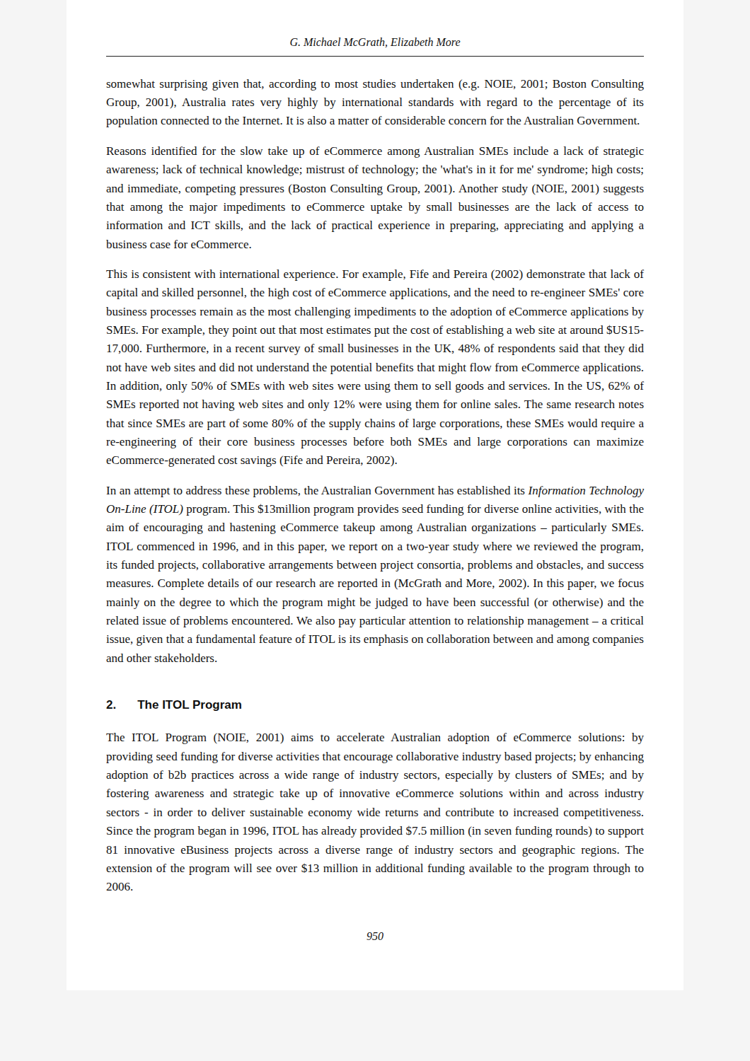G. Michael McGrath, Elizabeth More
somewhat surprising given that, according to most studies undertaken (e.g. NOIE, 2001; Boston Consulting Group, 2001), Australia rates very highly by international standards with regard to the percentage of its population connected to the Internet. It is also a matter of considerable concern for the Australian Government.
Reasons identified for the slow take up of eCommerce among Australian SMEs include a lack of strategic awareness; lack of technical knowledge; mistrust of technology; the 'what's in it for me' syndrome; high costs; and immediate, competing pressures (Boston Consulting Group, 2001). Another study (NOIE, 2001) suggests that among the major impediments to eCommerce uptake by small businesses are the lack of access to information and ICT skills, and the lack of practical experience in preparing, appreciating and applying a business case for eCommerce.
This is consistent with international experience. For example, Fife and Pereira (2002) demonstrate that lack of capital and skilled personnel, the high cost of eCommerce applications, and the need to re-engineer SMEs' core business processes remain as the most challenging impediments to the adoption of eCommerce applications by SMEs. For example, they point out that most estimates put the cost of establishing a web site at around $US15-17,000. Furthermore, in a recent survey of small businesses in the UK, 48% of respondents said that they did not have web sites and did not understand the potential benefits that might flow from eCommerce applications. In addition, only 50% of SMEs with web sites were using them to sell goods and services. In the US, 62% of SMEs reported not having web sites and only 12% were using them for online sales. The same research notes that since SMEs are part of some 80% of the supply chains of large corporations, these SMEs would require a re-engineering of their core business processes before both SMEs and large corporations can maximize eCommerce-generated cost savings (Fife and Pereira, 2002).
In an attempt to address these problems, the Australian Government has established its Information Technology On-Line (ITOL) program. This $13million program provides seed funding for diverse online activities, with the aim of encouraging and hastening eCommerce takeup among Australian organizations – particularly SMEs. ITOL commenced in 1996, and in this paper, we report on a two-year study where we reviewed the program, its funded projects, collaborative arrangements between project consortia, problems and obstacles, and success measures. Complete details of our research are reported in (McGrath and More, 2002). In this paper, we focus mainly on the degree to which the program might be judged to have been successful (or otherwise) and the related issue of problems encountered. We also pay particular attention to relationship management – a critical issue, given that a fundamental feature of ITOL is its emphasis on collaboration between and among companies and other stakeholders.
2. The ITOL Program
The ITOL Program (NOIE, 2001) aims to accelerate Australian adoption of eCommerce solutions: by providing seed funding for diverse activities that encourage collaborative industry based projects; by enhancing adoption of b2b practices across a wide range of industry sectors, especially by clusters of SMEs; and by fostering awareness and strategic take up of innovative eCommerce solutions within and across industry sectors - in order to deliver sustainable economy wide returns and contribute to increased competitiveness. Since the program began in 1996, ITOL has already provided $7.5 million (in seven funding rounds) to support 81 innovative eBusiness projects across a diverse range of industry sectors and geographic regions. The extension of the program will see over $13 million in additional funding available to the program through to 2006.
950